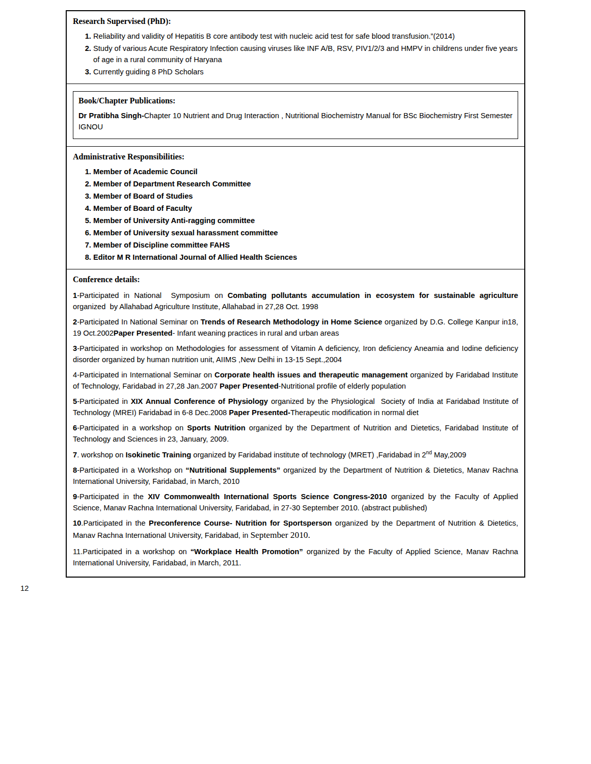Research Supervised (PhD):
Reliability and validity of Hepatitis B core antibody test with nucleic acid test for safe blood transfusion.”(2014)
Study of various Acute Respiratory Infection causing viruses like INF A/B, RSV, PIV1/2/3 and HMPV in childrens under five years of age in a rural community of Haryana
Currently guiding 8 PhD Scholars
Book/Chapter Publications:
Dr Pratibha Singh-Chapter 10 Nutrient and Drug Interaction , Nutritional Biochemistry Manual for BSc Biochemistry First Semester IGNOU
Administrative Responsibilities:
Member of Academic Council
Member of Department Research Committee
Member of Board of Studies
Member of Board of Faculty
Member of University Anti-ragging committee
Member of University sexual harassment committee
Member of Discipline committee FAHS
Editor M R International Journal of Allied Health Sciences
Conference details:
1-Participated in National Symposium on Combating pollutants accumulation in ecosystem for sustainable agriculture organized by Allahabad Agriculture Institute, Allahabad in 27,28 Oct. 1998
2-Participated In National Seminar on Trends of Research Methodology in Home Science organized by D.G. College Kanpur in18, 19 Oct.2002Paper Presented- Infant weaning practices in rural and urban areas
3-Participated in workshop on Methodologies for assessment of Vitamin A deficiency, Iron deficiency Aneamia and Iodine deficiency disorder organized by human nutrition unit, AIIMS ,New Delhi in 13-15 Sept.,2004
4-Participated in International Seminar on Corporate health issues and therapeutic management organized by Faridabad Institute of Technology, Faridabad in 27,28 Jan.2007 Paper Presented-Nutritional profile of elderly population
5-Participated in XIX Annual Conference of Physiology organized by the Physiological Society of India at Faridabad Institute of Technology (MREI) Faridabad in 6-8 Dec.2008 Paper Presented-Therapeutic modification in normal diet
6-Participated in a workshop on Sports Nutrition organized by the Department of Nutrition and Dietetics, Faridabad Institute of Technology and Sciences in 23, January, 2009.
7. workshop on Isokinetic Training organized by Faridabad institute of technology (MRET) ,Faridabad in 2nd May,2009
8-Participated in a Workshop on “Nutritional Supplements” organized by the Department of Nutrition & Dietetics, Manav Rachna International University, Faridabad, in March, 2010
9-Participated in the XIV Commonwealth International Sports Science Congress-2010 organized by the Faculty of Applied Science, Manav Rachna International University, Faridabad, in 27-30 September 2010. (abstract published)
10.Participated in the Preconference Course- Nutrition for Sportsperson organized by the Department of Nutrition & Dietetics, Manav Rachna International University, Faridabad, in September 2010.
11.Participated in a workshop on “Workplace Health Promotion” organized by the Faculty of Applied Science, Manav Rachna International University, Faridabad, in March, 2011.
12